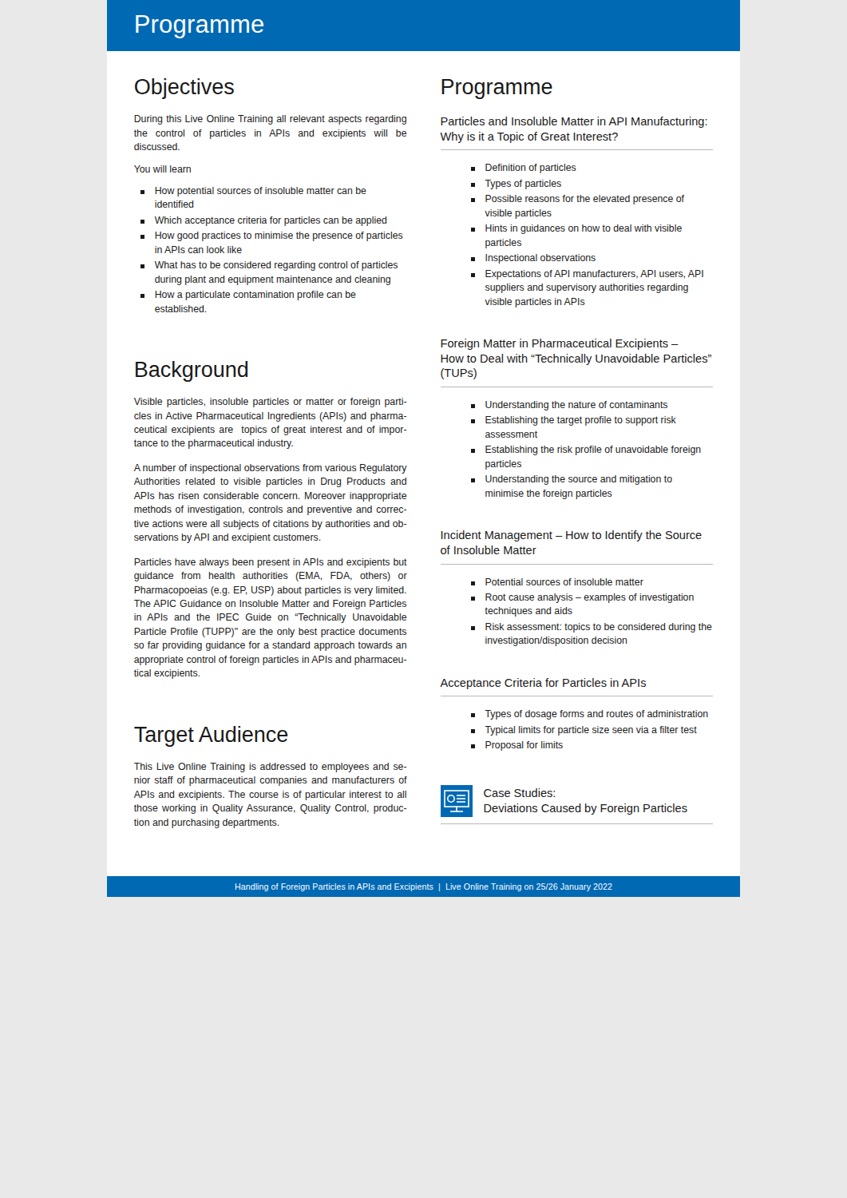Programme
Objectives
During this Live Online Training all relevant aspects regarding the control of particles in APIs and excipients will be discussed.
You will learn
How potential sources of insoluble matter can be identified
Which acceptance criteria for particles can be applied
How good practices to minimise the presence of particles in APIs can look like
What has to be considered regarding control of particles during plant and equipment maintenance and cleaning
How a particulate contamination profile can be established.
Background
Visible particles, insoluble particles or matter or foreign particles in Active Pharmaceutical Ingredients (APIs) and pharmaceutical excipients are topics of great interest and of importance to the pharmaceutical industry.
A number of inspectional observations from various Regulatory Authorities related to visible particles in Drug Products and APIs has risen considerable concern. Moreover inappropriate methods of investigation, controls and preventive and corrective actions were all subjects of citations by authorities and observations by API and excipient customers.
Particles have always been present in APIs and excipients but guidance from health authorities (EMA, FDA, others) or Pharmacopoeias (e.g. EP, USP) about particles is very limited. The APIC Guidance on Insoluble Matter and Foreign Particles in APIs and the IPEC Guide on “Technically Unavoidable Particle Profile (TUPP)" are the only best practice documents so far providing guidance for a standard approach towards an appropriate control of foreign particles in APIs and pharmaceutical excipients.
Target Audience
This Live Online Training is addressed to employees and senior staff of pharmaceutical companies and manufacturers of APIs and excipients. The course is of particular interest to all those working in Quality Assurance, Quality Control, production and purchasing departments.
Programme
Particles and Insoluble Matter in API Manufacturing: Why is it a Topic of Great Interest?
Definition of particles
Types of particles
Possible reasons for the elevated presence of visible particles
Hints in guidances on how to deal with visible particles
Inspectional observations
Expectations of API manufacturers, API users, API suppliers and supervisory authorities regarding visible particles in APIs
Foreign Matter in Pharmaceutical Excipients –
How to Deal with “Technically Unavoidable Particles” (TUPs)
Understanding the nature of contaminants
Establishing the target profile to support risk assessment
Establishing the risk profile of unavoidable foreign particles
Understanding the source and mitigation to minimise the foreign particles
Incident Management – How to Identify the Source of Insoluble Matter
Potential sources of insoluble matter
Root cause analysis – examples of investigation techniques and aids
Risk assessment: topics to be considered during the investigation/disposition decision
Acceptance Criteria for Particles in APIs
Types of dosage forms and routes of administration
Typical limits for particle size seen via a filter test
Proposal for limits
Case Studies:
Deviations Caused by Foreign Particles
Handling of Foreign Particles in APIs and Excipients | Live Online Training on 25/26 January 2022